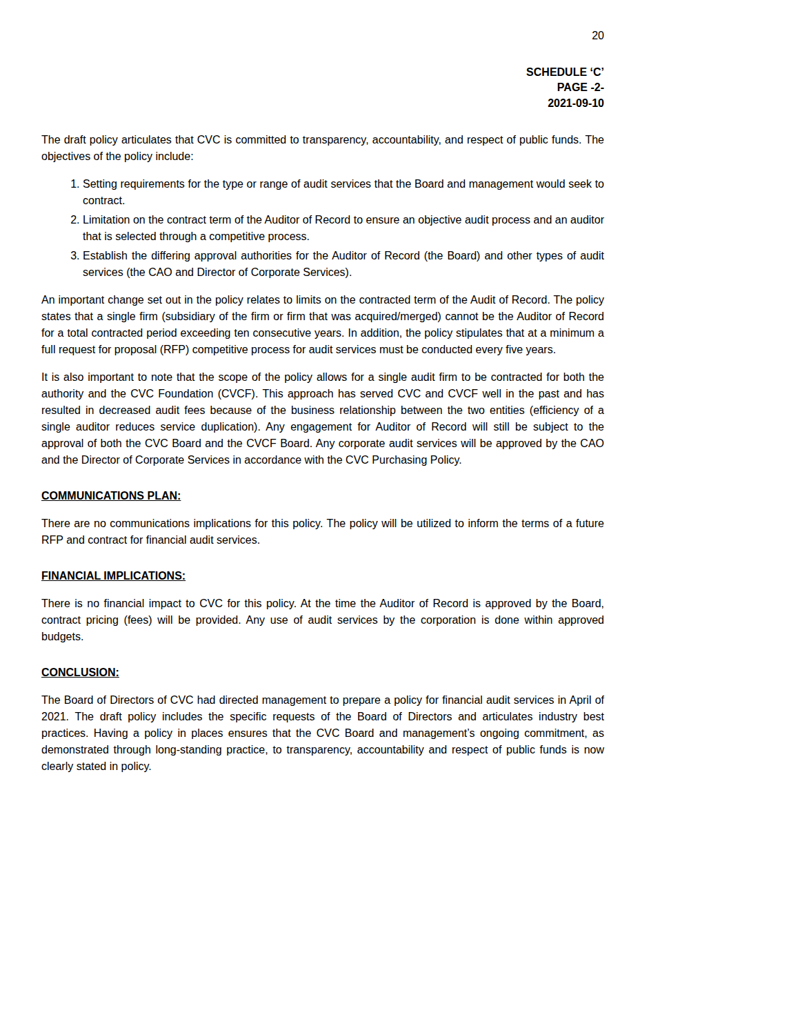20
SCHEDULE ‘C’
PAGE -2-
2021-09-10
The draft policy articulates that CVC is committed to transparency, accountability, and respect of public funds. The objectives of the policy include:
Setting requirements for the type or range of audit services that the Board and management would seek to contract.
Limitation on the contract term of the Auditor of Record to ensure an objective audit process and an auditor that is selected through a competitive process.
Establish the differing approval authorities for the Auditor of Record (the Board) and other types of audit services (the CAO and Director of Corporate Services).
An important change set out in the policy relates to limits on the contracted term of the Audit of Record. The policy states that a single firm (subsidiary of the firm or firm that was acquired/merged) cannot be the Auditor of Record for a total contracted period exceeding ten consecutive years. In addition, the policy stipulates that at a minimum a full request for proposal (RFP) competitive process for audit services must be conducted every five years.
It is also important to note that the scope of the policy allows for a single audit firm to be contracted for both the authority and the CVC Foundation (CVCF). This approach has served CVC and CVCF well in the past and has resulted in decreased audit fees because of the business relationship between the two entities (efficiency of a single auditor reduces service duplication). Any engagement for Auditor of Record will still be subject to the approval of both the CVC Board and the CVCF Board. Any corporate audit services will be approved by the CAO and the Director of Corporate Services in accordance with the CVC Purchasing Policy.
COMMUNICATIONS PLAN:
There are no communications implications for this policy. The policy will be utilized to inform the terms of a future RFP and contract for financial audit services.
FINANCIAL IMPLICATIONS:
There is no financial impact to CVC for this policy. At the time the Auditor of Record is approved by the Board, contract pricing (fees) will be provided. Any use of audit services by the corporation is done within approved budgets.
CONCLUSION:
The Board of Directors of CVC had directed management to prepare a policy for financial audit services in April of 2021. The draft policy includes the specific requests of the Board of Directors and articulates industry best practices. Having a policy in places ensures that the CVC Board and management’s ongoing commitment, as demonstrated through long-standing practice, to transparency, accountability and respect of public funds is now clearly stated in policy.